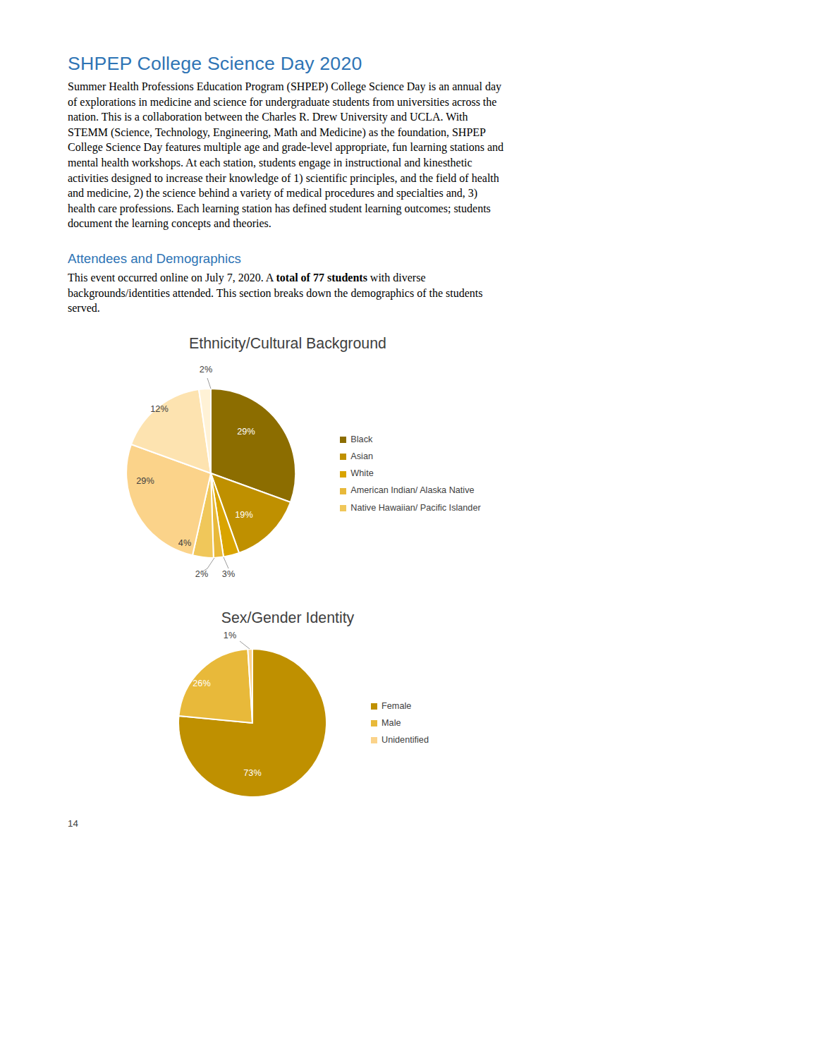SHPEP College Science Day 2020
Summer Health Professions Education Program (SHPEP) College Science Day is an annual day of explorations in medicine and science for undergraduate students from universities across the nation. This is a collaboration between the Charles R. Drew University and UCLA. With STEMM (Science, Technology, Engineering, Math and Medicine) as the foundation, SHPEP College Science Day features multiple age and grade-level appropriate, fun learning stations and mental health workshops. At each station, students engage in instructional and kinesthetic activities designed to increase their knowledge of 1) scientific principles, and the field of health and medicine, 2) the science behind a variety of medical procedures and specialties and, 3) health care professions. Each learning station has defined student learning outcomes; students document the learning concepts and theories.
Attendees and Demographics
This event occurred online on July 7, 2020. A total of 77 students with diverse backgrounds/identities attended. This section breaks down the demographics of the students served.
Ethnicity/Cultural Background
29% 19% 3% 2% 4% 29% 12% 2%
Black
Asian
White
American Indian/ Alaska Native
Native Hawaiian/ Pacific Islander
Sex/Gender Identity
73% 26% 1%
Female
Male
Unidentified
14